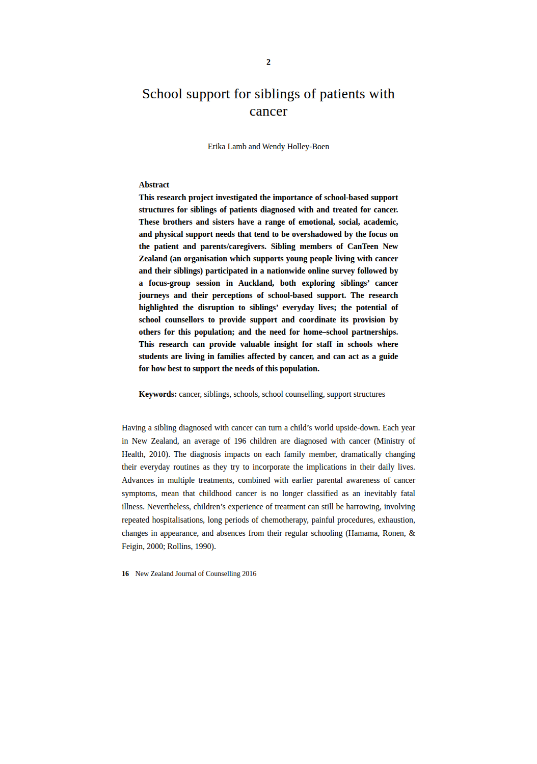2
School support for siblings of patients with cancer
Erika Lamb and Wendy Holley-Boen
Abstract
This research project investigated the importance of school-based support structures for siblings of patients diagnosed with and treated for cancer. These brothers and sisters have a range of emotional, social, academic, and physical support needs that tend to be overshadowed by the focus on the patient and parents/caregivers. Sibling members of CanTeen New Zealand (an organisation which supports young people living with cancer and their siblings) participated in a nationwide online survey followed by a focus-group session in Auckland, both exploring siblings’ cancer journeys and their perceptions of school-based support. The research highlighted the disruption to siblings’ everyday lives; the potential of school counsellors to provide support and coordinate its provision by others for this population; and the need for home–school partnerships. This research can provide valuable insight for staff in schools where students are living in families affected by cancer, and can act as a guide for how best to support the needs of this population.
Keywords: cancer, siblings, schools, school counselling, support structures
Having a sibling diagnosed with cancer can turn a child’s world upside-down. Each year in New Zealand, an average of 196 children are diagnosed with cancer (Ministry of Health, 2010). The diagnosis impacts on each family member, dramatically changing their everyday routines as they try to incorporate the implications in their daily lives. Advances in multiple treatments, combined with earlier parental awareness of cancer symptoms, mean that childhood cancer is no longer classified as an inevitably fatal illness. Nevertheless, children’s experience of treatment can still be harrowing, involving repeated hospitalisations, long periods of chemotherapy, painful procedures, exhaustion, changes in appearance, and absences from their regular schooling (Hamama, Ronen, & Feigin, 2000; Rollins, 1990).
16 New Zealand Journal of Counselling 2016